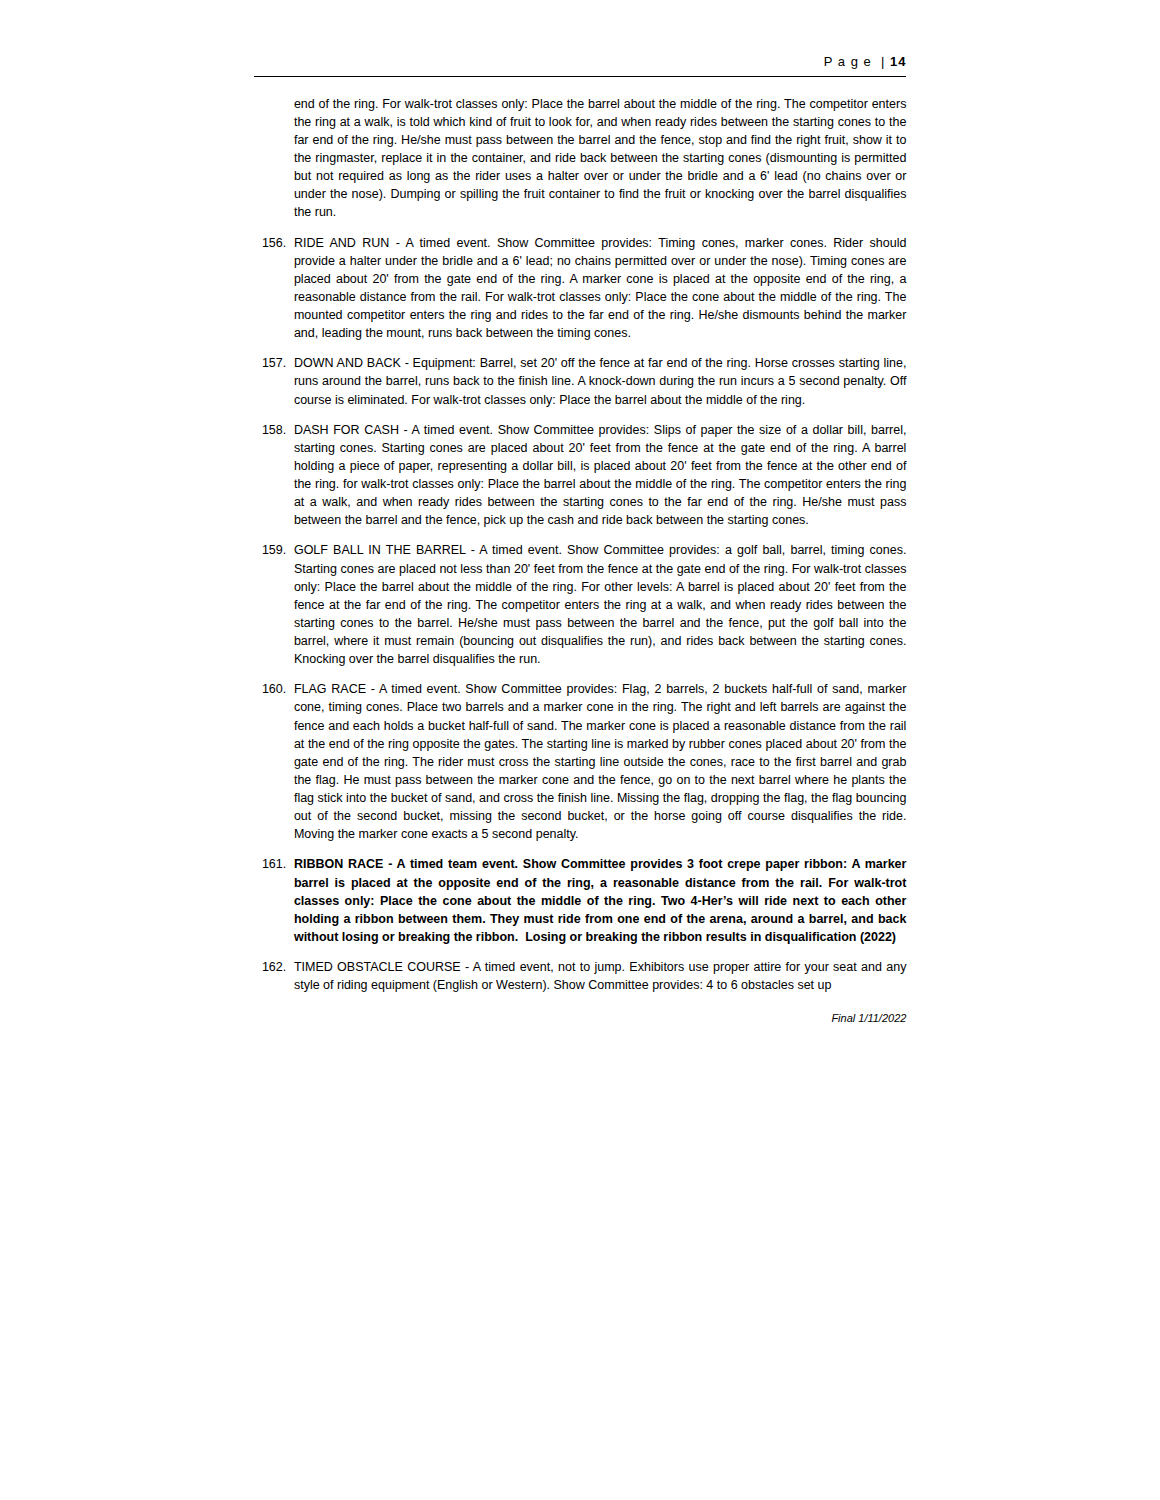P a g e | 14
end of the ring. For walk-trot classes only: Place the barrel about the middle of the ring. The competitor enters the ring at a walk, is told which kind of fruit to look for, and when ready rides between the starting cones to the far end of the ring. He/she must pass between the barrel and the fence, stop and find the right fruit, show it to the ringmaster, replace it in the container, and ride back between the starting cones (dismounting is permitted but not required as long as the rider uses a halter over or under the bridle and a 6' lead (no chains over or under the nose). Dumping or spilling the fruit container to find the fruit or knocking over the barrel disqualifies the run.
156. RIDE AND RUN - A timed event. Show Committee provides: Timing cones, marker cones. Rider should provide a halter under the bridle and a 6' lead; no chains permitted over or under the nose). Timing cones are placed about 20' from the gate end of the ring. A marker cone is placed at the opposite end of the ring, a reasonable distance from the rail. For walk-trot classes only: Place the cone about the middle of the ring. The mounted competitor enters the ring and rides to the far end of the ring. He/she dismounts behind the marker and, leading the mount, runs back between the timing cones.
157. DOWN AND BACK - Equipment: Barrel, set 20' off the fence at far end of the ring. Horse crosses starting line, runs around the barrel, runs back to the finish line. A knock-down during the run incurs a 5 second penalty. Off course is eliminated. For walk-trot classes only: Place the barrel about the middle of the ring.
158. DASH FOR CASH - A timed event. Show Committee provides: Slips of paper the size of a dollar bill, barrel, starting cones. Starting cones are placed about 20' feet from the fence at the gate end of the ring. A barrel holding a piece of paper, representing a dollar bill, is placed about 20' feet from the fence at the other end of the ring. for walk-trot classes only: Place the barrel about the middle of the ring. The competitor enters the ring at a walk, and when ready rides between the starting cones to the far end of the ring. He/she must pass between the barrel and the fence, pick up the cash and ride back between the starting cones.
159. GOLF BALL IN THE BARREL - A timed event. Show Committee provides: a golf ball, barrel, timing cones. Starting cones are placed not less than 20' feet from the fence at the gate end of the ring. For walk-trot classes only: Place the barrel about the middle of the ring. For other levels: A barrel is placed about 20' feet from the fence at the far end of the ring. The competitor enters the ring at a walk, and when ready rides between the starting cones to the barrel. He/she must pass between the barrel and the fence, put the golf ball into the barrel, where it must remain (bouncing out disqualifies the run), and rides back between the starting cones. Knocking over the barrel disqualifies the run.
160. FLAG RACE - A timed event. Show Committee provides: Flag, 2 barrels, 2 buckets half-full of sand, marker cone, timing cones. Place two barrels and a marker cone in the ring. The right and left barrels are against the fence and each holds a bucket half-full of sand. The marker cone is placed a reasonable distance from the rail at the end of the ring opposite the gates. The starting line is marked by rubber cones placed about 20' from the gate end of the ring. The rider must cross the starting line outside the cones, race to the first barrel and grab the flag. He must pass between the marker cone and the fence, go on to the next barrel where he plants the flag stick into the bucket of sand, and cross the finish line. Missing the flag, dropping the flag, the flag bouncing out of the second bucket, missing the second bucket, or the horse going off course disqualifies the ride. Moving the marker cone exacts a 5 second penalty.
161. RIBBON RACE - A timed team event. Show Committee provides 3 foot crepe paper ribbon: A marker barrel is placed at the opposite end of the ring, a reasonable distance from the rail. For walk-trot classes only: Place the cone about the middle of the ring. Two 4-Her’s will ride next to each other holding a ribbon between them. They must ride from one end of the arena, around a barrel, and back without losing or breaking the ribbon. Losing or breaking the ribbon results in disqualification (2022)
162. TIMED OBSTACLE COURSE - A timed event, not to jump. Exhibitors use proper attire for your seat and any style of riding equipment (English or Western). Show Committee provides: 4 to 6 obstacles set up
Final 1/11/2022